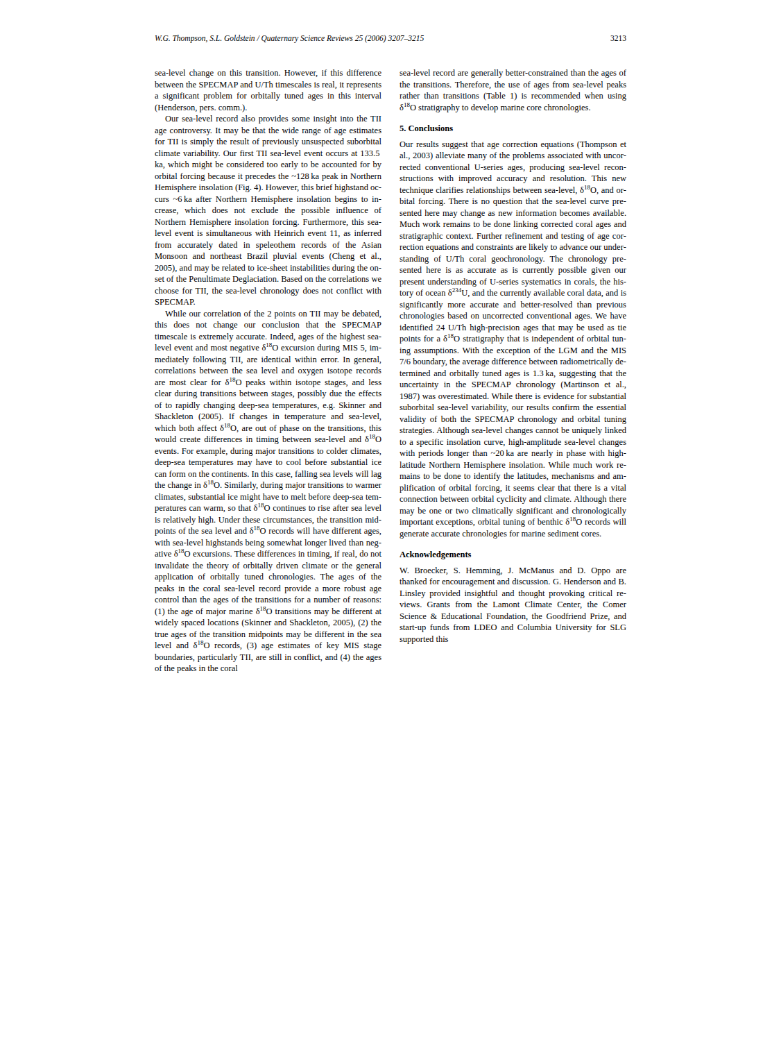W.G. Thompson, S.L. Goldstein / Quaternary Science Reviews 25 (2006) 3207–3215 3213
sea-level change on this transition. However, if this difference between the SPECMAP and U/Th timescales is real, it represents a significant problem for orbitally tuned ages in this interval (Henderson, pers. comm.).
Our sea-level record also provides some insight into the TII age controversy. It may be that the wide range of age estimates for TII is simply the result of previously unsuspected suborbital climate variability. Our first TII sea-level event occurs at 133.5 ka, which might be considered too early to be accounted for by orbital forcing because it precedes the ~128 ka peak in Northern Hemisphere insolation (Fig. 4). However, this brief highstand occurs ~6 ka after Northern Hemisphere insolation begins to increase, which does not exclude the possible influence of Northern Hemisphere insolation forcing. Furthermore, this sea-level event is simultaneous with Heinrich event 11, as inferred from accurately dated in speleothem records of the Asian Monsoon and northeast Brazil pluvial events (Cheng et al., 2005), and may be related to ice-sheet instabilities during the onset of the Penultimate Deglaciation. Based on the correlations we choose for TII, the sea-level chronology does not conflict with SPECMAP.
While our correlation of the 2 points on TII may be debated, this does not change our conclusion that the SPECMAP timescale is extremely accurate. Indeed, ages of the highest sea-level event and most negative δ18O excursion during MIS 5, immediately following TII, are identical within error. In general, correlations between the sea level and oxygen isotope records are most clear for δ18O peaks within isotope stages, and less clear during transitions between stages, possibly due the effects of to rapidly changing deep-sea temperatures, e.g. Skinner and Shackleton (2005). If changes in temperature and sea-level, which both affect δ18O, are out of phase on the transitions, this would create differences in timing between sea-level and δ18O events. For example, during major transitions to colder climates, deep-sea temperatures may have to cool before substantial ice can form on the continents. In this case, falling sea levels will lag the change in δ18O. Similarly, during major transitions to warmer climates, substantial ice might have to melt before deep-sea temperatures can warm, so that δ18O continues to rise after sea level is relatively high. Under these circumstances, the transition midpoints of the sea level and δ18O records will have different ages, with sea-level highstands being somewhat longer lived than negative δ18O excursions. These differences in timing, if real, do not invalidate the theory of orbitally driven climate or the general application of orbitally tuned chronologies. The ages of the peaks in the coral sea-level record provide a more robust age control than the ages of the transitions for a number of reasons: (1) the age of major marine δ18O transitions may be different at widely spaced locations (Skinner and Shackleton, 2005), (2) the true ages of the transition midpoints may be different in the sea level and δ18O records, (3) age estimates of key MIS stage boundaries, particularly TII, are still in conflict, and (4) the ages of the peaks in the coral
sea-level record are generally better-constrained than the ages of the transitions. Therefore, the use of ages from sea-level peaks rather than transitions (Table 1) is recommended when using δ18O stratigraphy to develop marine core chronologies.
5. Conclusions
Our results suggest that age correction equations (Thompson et al., 2003) alleviate many of the problems associated with uncorrected conventional U-series ages, producing sea-level reconstructions with improved accuracy and resolution. This new technique clarifies relationships between sea-level, δ18O, and orbital forcing. There is no question that the sea-level curve presented here may change as new information becomes available. Much work remains to be done linking corrected coral ages and stratigraphic context. Further refinement and testing of age correction equations and constraints are likely to advance our understanding of U/Th coral geochronology. The chronology presented here is as accurate as is currently possible given our present understanding of U-series systematics in corals, the history of ocean δ234U, and the currently available coral data, and is significantly more accurate and better-resolved than previous chronologies based on uncorrected conventional ages. We have identified 24 U/Th high-precision ages that may be used as tie points for a δ18O stratigraphy that is independent of orbital tuning assumptions. With the exception of the LGM and the MIS 7/6 boundary, the average difference between radiometrically determined and orbitally tuned ages is 1.3 ka, suggesting that the uncertainty in the SPECMAP chronology (Martinson et al., 1987) was overestimated. While there is evidence for substantial suborbital sea-level variability, our results confirm the essential validity of both the SPECMAP chronology and orbital tuning strategies. Although sea-level changes cannot be uniquely linked to a specific insolation curve, high-amplitude sea-level changes with periods longer than ~20 ka are nearly in phase with high-latitude Northern Hemisphere insolation. While much work remains to be done to identify the latitudes, mechanisms and amplification of orbital forcing, it seems clear that there is a vital connection between orbital cyclicity and climate. Although there may be one or two climatically significant and chronologically important exceptions, orbital tuning of benthic δ18O records will generate accurate chronologies for marine sediment cores.
Acknowledgements
W. Broecker, S. Hemming, J. McManus and D. Oppo are thanked for encouragement and discussion. G. Henderson and B. Linsley provided insightful and thought provoking critical reviews. Grants from the Lamont Climate Center, the Comer Science & Educational Foundation, the Goodfriend Prize, and start-up funds from LDEO and Columbia University for SLG supported this